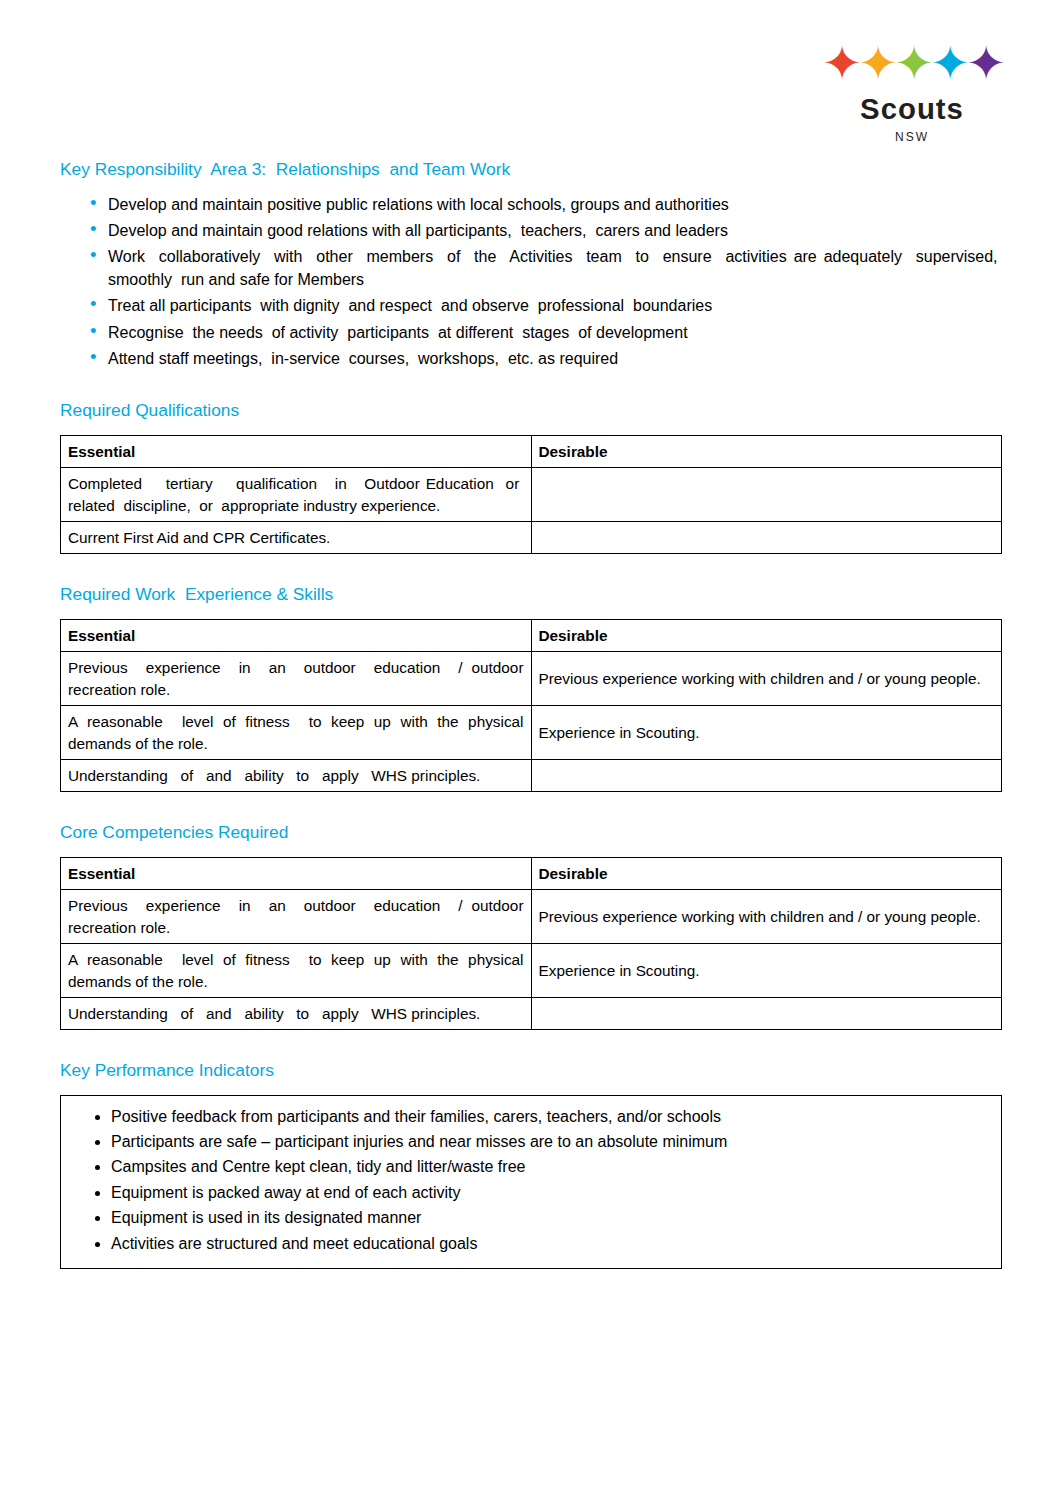✦✦✦✦✦
Scouts
NSW
Key Responsibility Area 3: Relationships and Team Work
Develop and maintain positive public relations with local schools, groups and authorities
Develop and maintain good relations with all participants, teachers, carers and leaders
Work collaboratively with other members of the Activities team to ensure activities are adequately supervised, smoothly run and safe for Members
Treat all participants with dignity and respect and observe professional boundaries
Recognise the needs of activity participants at different stages of development
Attend staff meetings, in-service courses, workshops, etc. as required
Required Qualifications
| Essential | Desirable |
| --- | --- |
| Completed tertiary qualification in Outdoor Education or related discipline, or appropriate industry experience. | |
| Current First Aid and CPR Certificates. | |
Required Work Experience & Skills
| Essential | Desirable |
| --- | --- |
| Previous experience in an outdoor education / outdoor recreation role. | Previous experience working with children and / or young people. |
| A reasonable level of fitness to keep up with the physical demands of the role. | Experience in Scouting. |
| Understanding of and ability to apply WHS principles. | |
Core Competencies Required
| Essential | Desirable |
| --- | --- |
| Previous experience in an outdoor education / outdoor recreation role. | Previous experience working with children and / or young people. |
| A reasonable level of fitness to keep up with the physical demands of the role. | Experience in Scouting. |
| Understanding of and ability to apply WHS principles. | |
Key Performance Indicators
Positive feedback from participants and their families, carers, teachers, and/or schools
Participants are safe – participant injuries and near misses are to an absolute minimum
Campsites and Centre kept clean, tidy and litter/waste free
Equipment is packed away at end of each activity
Equipment is used in its designated manner
Activities are structured and meet educational goals